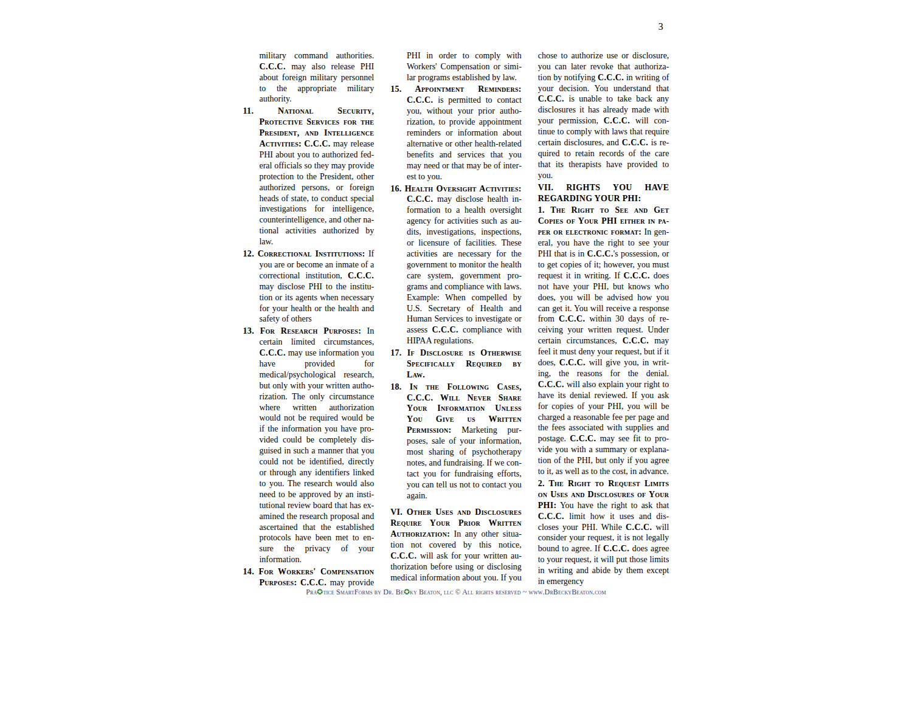3
military command authorities. C.C.C. may also release PHI about foreign military personnel to the appropriate military authority.
11. National Security, Protective Services for the President, and Intelligence Activities: C.C.C. may release PHI about you to authorized federal officials so they may provide protection to the President, other authorized persons, or foreign heads of state, to conduct special investigations for intelligence, counterintelligence, and other national activities authorized by law.
12. Correctional Institutions: If you are or become an inmate of a correctional institution, C.C.C. may disclose PHI to the institution or its agents when necessary for your health or the health and safety of others
13. For Research Purposes: In certain limited circumstances, C.C.C. may use information you have provided for medical/psychological research, but only with your written authorization. The only circumstance where written authorization would not be required would be if the information you have provided could be completely disguised in such a manner that you could not be identified, directly or through any identifiers linked to you. The research would also need to be approved by an institutional review board that has examined the research proposal and ascertained that the established protocols have been met to ensure the privacy of your information.
14. For Workers' Compensation Purposes: C.C.C. may provide PHI in order to comply with Workers' Compensation or similar programs established by law.
15. Appointment Reminders: C.C.C. is permitted to contact you, without your prior authorization, to provide appointment reminders or information about alternative or other health-related benefits and services that you may need or that may be of interest to you.
16. Health Oversight Activities: C.C.C. may disclose health information to a health oversight agency for activities such as audits, investigations, inspections, or licensure of facilities. These activities are necessary for the government to monitor the health care system, government programs and compliance with laws. Example: When compelled by U.S. Secretary of Health and Human Services to investigate or assess C.C.C. compliance with HIPAA regulations.
17. If Disclosure is Otherwise Specifically Required by Law.
18. In the Following Cases, C.C.C. Will Never Share Your Information Unless You Give us Written Permission: Marketing purposes, sale of your information, most sharing of psychotherapy notes, and fundraising. If we contact you for fundraising efforts, you can tell us not to contact you again.
VI. Other Uses and Disclosures Require Your Prior Written Authorization: In any other situation not covered by this notice, C.C.C. will ask for your written authorization before using or disclosing medical information about you. If you chose to authorize use or disclosure, you can later revoke that authorization by notifying C.C.C. in writing of your decision. You understand that C.C.C. is unable to take back any disclosures it has already made with your permission, C.C.C. will continue to comply with laws that require certain disclosures, and C.C.C. is required to retain records of the care that its therapists have provided to you.
VII. RIGHTS YOU HAVE REGARDING YOUR PHI:
1. The Right to See and Get Copies of Your PHI either in paper or electronic format: In general, you have the right to see your PHI that is in C.C.C.'s possession, or to get copies of it; however, you must request it in writing. If C.C.C. does not have your PHI, but knows who does, you will be advised how you can get it. You will receive a response from C.C.C. within 30 days of receiving your written request. Under certain circumstances, C.C.C. may feel it must deny your request, but if it does, C.C.C. will give you, in writing, the reasons for the denial. C.C.C. will also explain your right to have its denial reviewed. If you ask for copies of your PHI, you will be charged a reasonable fee per page and the fees associated with supplies and postage. C.C.C. may see fit to provide you with a summary or explanation of the PHI, but only if you agree to it, as well as to the cost, in advance.
2. The Right to Request Limits on Uses and Disclosures of Your PHI: You have the right to ask that C.C.C. limit how it uses and discloses your PHI. While C.C.C. will consider your request, it is not legally bound to agree. If C.C.C. does agree to your request, it will put those limits in writing and abide by them except in emergency
Pra✪tice SmartForms by Dr. Be✪ky Beaton, llc © All rights reserved ~ www.DrBeckyBeaton.com